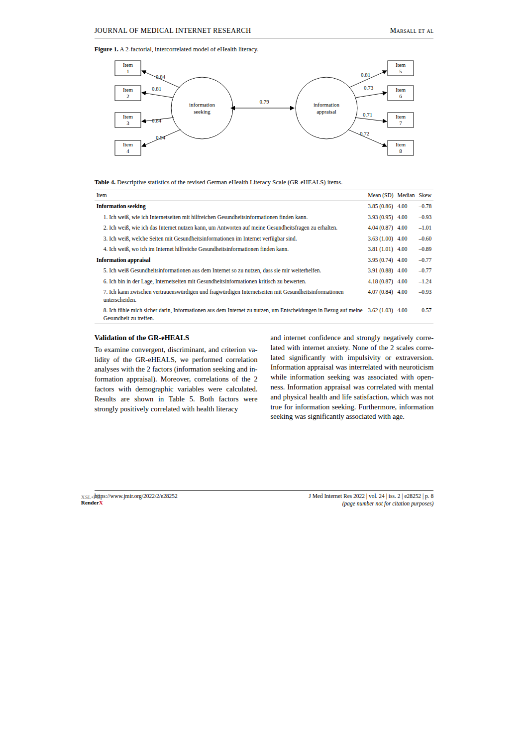Journal of Medical Internet Research
Marsall et al
Figure 1. A 2-factorial, intercorrelated model of eHealth literacy.
Item 1 Item 2 Item 3 Item 4 Item 5 Item 6 Item 7 Item 8 information seeking information appraisal 0.84 0.81 0.84 0.94 0.81 0.73 0.71 0.72 0.79
Table 4. Descriptive statistics of the revised German eHealth Literacy Scale (GR-eHEALS) items.
| Item | Mean (SD) | Median | Skew |
| --- | --- | --- | --- |
| Information seeking | 3.85 (0.86) | 4.00 | –0.78 |
| 1. Ich weiß, wie ich Internetseiten mit hilfreichen Gesundheitsinformationen finden kann. | 3.93 (0.95) | 4.00 | –0.93 |
| 2. Ich weiß, wie ich das Internet nutzen kann, um Antworten auf meine Gesundheitsfragen zu erhalten. | 4.04 (0.87) | 4.00 | –1.01 |
| 3. Ich weiß, welche Seiten mit Gesundheitsinformationen im Internet verfügbar sind. | 3.63 (1.00) | 4.00 | –0.60 |
| 4. Ich weiß, wo ich im Internet hilfreiche Gesundheitsinformationen finden kann. | 3.81 (1.01) | 4.00 | –0.89 |
| Information appraisal | 3.95 (0.74) | 4.00 | –0.77 |
| 5. Ich weiß Gesundheitsinformationen aus dem Internet so zu nutzen, dass sie mir weiterhelfen. | 3.91 (0.88) | 4.00 | –0.77 |
| 6. Ich bin in der Lage, Internetseiten mit Gesundheitsinformationen kritisch zu bewerten. | 4.18 (0.87) | 4.00 | –1.24 |
| 7. Ich kann zwischen vertrauenswürdigen und fragwürdigen Internetseiten mit Gesundheitsinforma­tionen unterscheiden. | 4.07 (0.84) | 4.00 | –0.93 |
| 8. Ich fühle mich sicher darin, Informationen aus dem Internet zu nutzen, um Entscheidungen in Bezug auf meine Gesundheit zu treffen. | 3.62 (1.03) | 4.00 | –0.57 |
Validation of the GR-eHEALS
To examine convergent, discriminant, and criterion validity of the GR-eHEALS, we performed correlation analyses with the 2 factors (information seeking and information appraisal). Moreover, correlations of the 2 factors with demographic variables were calculated. Results are shown in Table 5. Both factors were strongly positively correlated with health literacy
and internet confidence and strongly negatively correlated with internet anxiety. None of the 2 scales correlated significantly with impulsivity or extraversion. Information appraisal was interrelated with neuroticism while information seeking was associated with openness. Information appraisal was correlated with mental and physical health and life satisfaction, which was not true for information seeking. Furthermore, information seeking was significantly associated with age.
https://www.jmir.org/2022/2/e28252
J Med Internet Res 2022 | vol. 24 | iss. 2 | e28252 | p. 8
(page number not for citation purposes)
XSL•FO
Render X